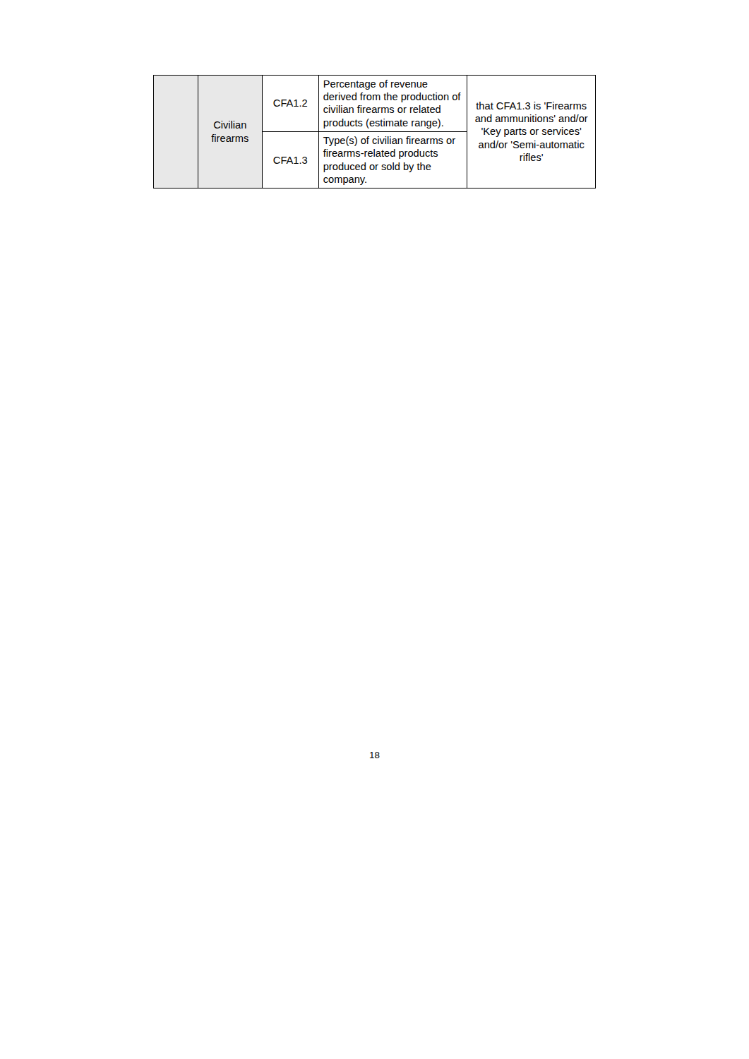| | Civilian firearms | CFA1.2 | Percentage of revenue derived from the production of civilian firearms or related products (estimate range). | that CFA1.3 is 'Firearms and ammunitions' and/or 'Key parts or services' and/or 'Semi-automatic rifles' |
| CFA1.3 | Type(s) of civilian firearms or firearms-related products produced or sold by the company. |
18